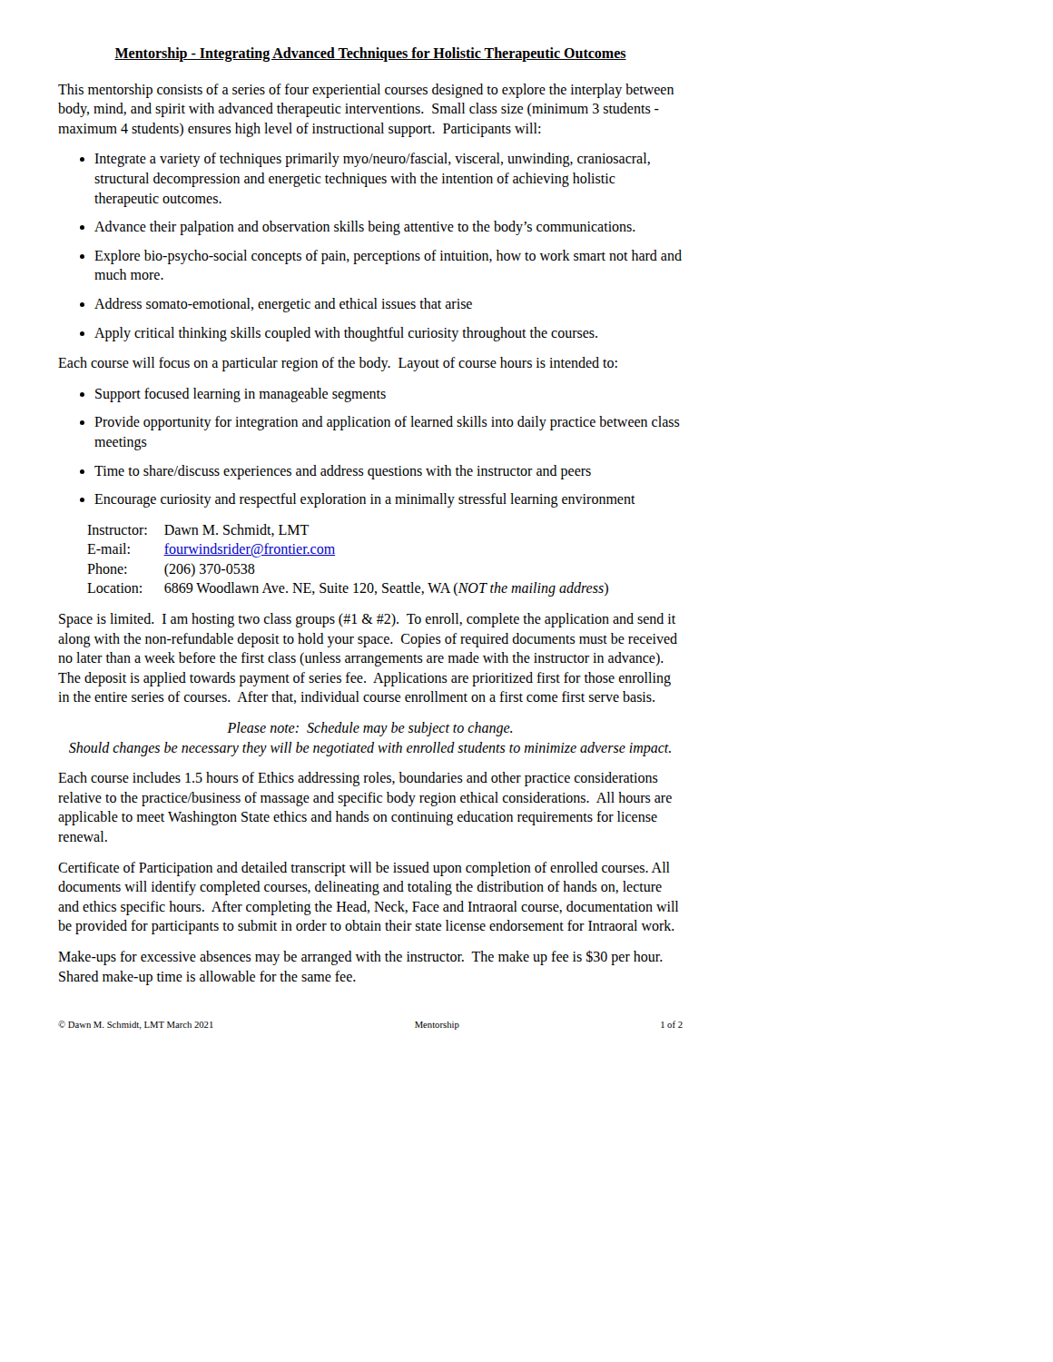Mentorship - Integrating Advanced Techniques for Holistic Therapeutic Outcomes
This mentorship consists of a series of four experiential courses designed to explore the interplay between body, mind, and spirit with advanced therapeutic interventions. Small class size (minimum 3 students - maximum 4 students) ensures high level of instructional support. Participants will:
Integrate a variety of techniques primarily myo/neuro/fascial, visceral, unwinding, craniosacral, structural decompression and energetic techniques with the intention of achieving holistic therapeutic outcomes.
Advance their palpation and observation skills being attentive to the body’s communications.
Explore bio-psycho-social concepts of pain, perceptions of intuition, how to work smart not hard and much more.
Address somato-emotional, energetic and ethical issues that arise
Apply critical thinking skills coupled with thoughtful curiosity throughout the courses.
Each course will focus on a particular region of the body. Layout of course hours is intended to:
Support focused learning in manageable segments
Provide opportunity for integration and application of learned skills into daily practice between class meetings
Time to share/discuss experiences and address questions with the instructor and peers
Encourage curiosity and respectful exploration in a minimally stressful learning environment
| Instructor: | Dawn M. Schmidt, LMT |
| E-mail: | fourwindsrider@frontier.com |
| Phone: | (206) 370-0538 |
| Location: | 6869 Woodlawn Ave. NE, Suite 120, Seattle, WA ( NOT the mailing address ) |
Space is limited. I am hosting two class groups (#1 & #2). To enroll, complete the application and send it along with the non-refundable deposit to hold your space. Copies of required documents must be received no later than a week before the first class (unless arrangements are made with the instructor in advance). The deposit is applied towards payment of series fee. Applications are prioritized first for those enrolling in the entire series of courses. After that, individual course enrollment on a first come first serve basis.
Please note: Schedule may be subject to change. Should changes be necessary they will be negotiated with enrolled students to minimize adverse impact.
Each course includes 1.5 hours of Ethics addressing roles, boundaries and other practice considerations relative to the practice/business of massage and specific body region ethical considerations. All hours are applicable to meet Washington State ethics and hands on continuing education requirements for license renewal.
Certificate of Participation and detailed transcript will be issued upon completion of enrolled courses. All documents will identify completed courses, delineating and totaling the distribution of hands on, lecture and ethics specific hours. After completing the Head, Neck, Face and Intraoral course, documentation will be provided for participants to submit in order to obtain their state license endorsement for Intraoral work.
Make-ups for excessive absences may be arranged with the instructor. The make up fee is $30 per hour. Shared make-up time is allowable for the same fee.
© Dawn M. Schmidt, LMT March 2021
Mentorship
1 of 2